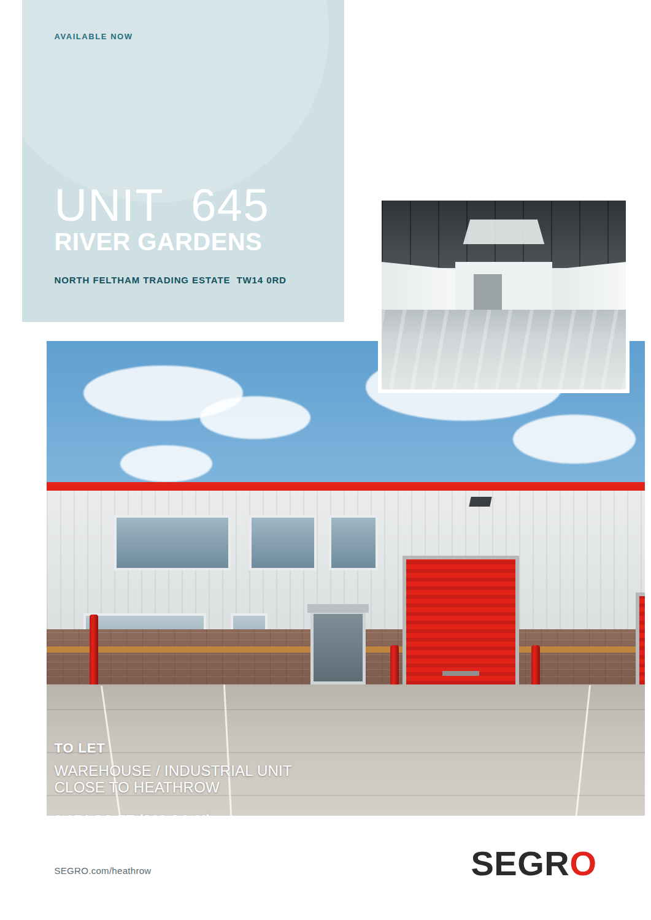AVAILABLE NOW
UNIT 645
RIVER GARDENS
NORTH FELTHAM TRADING ESTATE TW14 0RD
TO LET
WAREHOUSE / INDUSTRIAL UNIT
CLOSE TO HEATHROW
3,974 SQ FT (369 SQ M)
SEGRO.com/heathrow
SEGRO